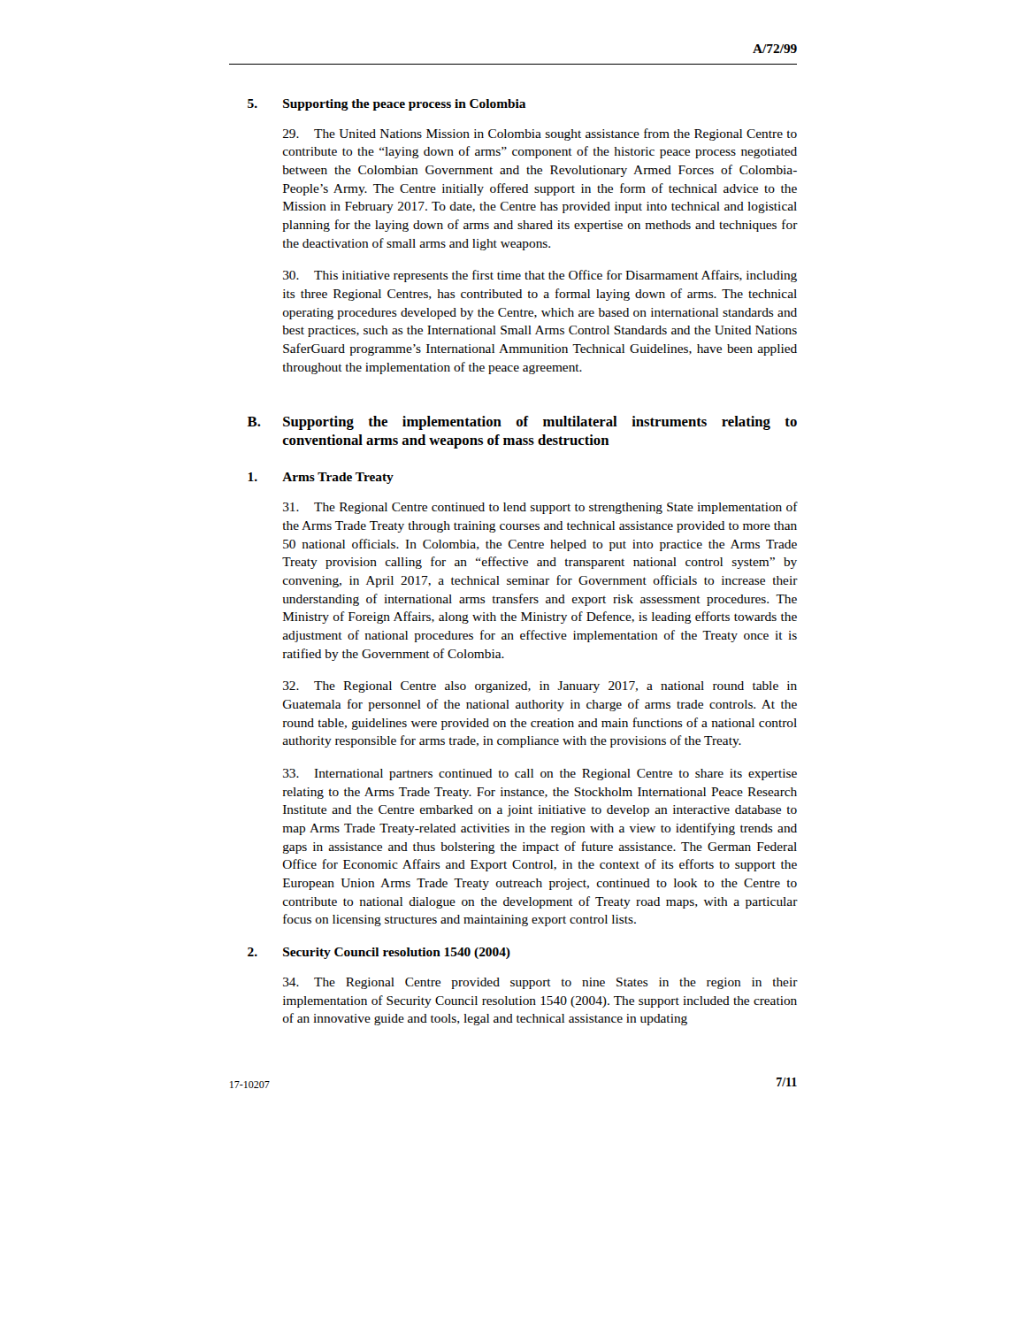A/72/99
5. Supporting the peace process in Colombia
29. The United Nations Mission in Colombia sought assistance from the Regional Centre to contribute to the “laying down of arms” component of the historic peace process negotiated between the Colombian Government and the Revolutionary Armed Forces of Colombia-People’s Army. The Centre initially offered support in the form of technical advice to the Mission in February 2017. To date, the Centre has provided input into technical and logistical planning for the laying down of arms and shared its expertise on methods and techniques for the deactivation of small arms and light weapons.
30. This initiative represents the first time that the Office for Disarmament Affairs, including its three Regional Centres, has contributed to a formal laying down of arms. The technical operating procedures developed by the Centre, which are based on international standards and best practices, such as the International Small Arms Control Standards and the United Nations SaferGuard programme’s International Ammunition Technical Guidelines, have been applied throughout the implementation of the peace agreement.
B. Supporting the implementation of multilateral instruments relating to conventional arms and weapons of mass destruction
1. Arms Trade Treaty
31. The Regional Centre continued to lend support to strengthening State implementation of the Arms Trade Treaty through training courses and technical assistance provided to more than 50 national officials. In Colombia, the Centre helped to put into practice the Arms Trade Treaty provision calling for an “effective and transparent national control system” by convening, in April 2017, a technical seminar for Government officials to increase their understanding of international arms transfers and export risk assessment procedures. The Ministry of Foreign Affairs, along with the Ministry of Defence, is leading efforts towards the adjustment of national procedures for an effective implementation of the Treaty once it is ratified by the Government of Colombia.
32. The Regional Centre also organized, in January 2017, a national round table in Guatemala for personnel of the national authority in charge of arms trade controls. At the round table, guidelines were provided on the creation and main functions of a national control authority responsible for arms trade, in compliance with the provisions of the Treaty.
33. International partners continued to call on the Regional Centre to share its expertise relating to the Arms Trade Treaty. For instance, the Stockholm International Peace Research Institute and the Centre embarked on a joint initiative to develop an interactive database to map Arms Trade Treaty-related activities in the region with a view to identifying trends and gaps in assistance and thus bolstering the impact of future assistance. The German Federal Office for Economic Affairs and Export Control, in the context of its efforts to support the European Union Arms Trade Treaty outreach project, continued to look to the Centre to contribute to national dialogue on the development of Treaty road maps, with a particular focus on licensing structures and maintaining export control lists.
2. Security Council resolution 1540 (2004)
34. The Regional Centre provided support to nine States in the region in their implementation of Security Council resolution 1540 (2004). The support included the creation of an innovative guide and tools, legal and technical assistance in updating
17-10207 7/11